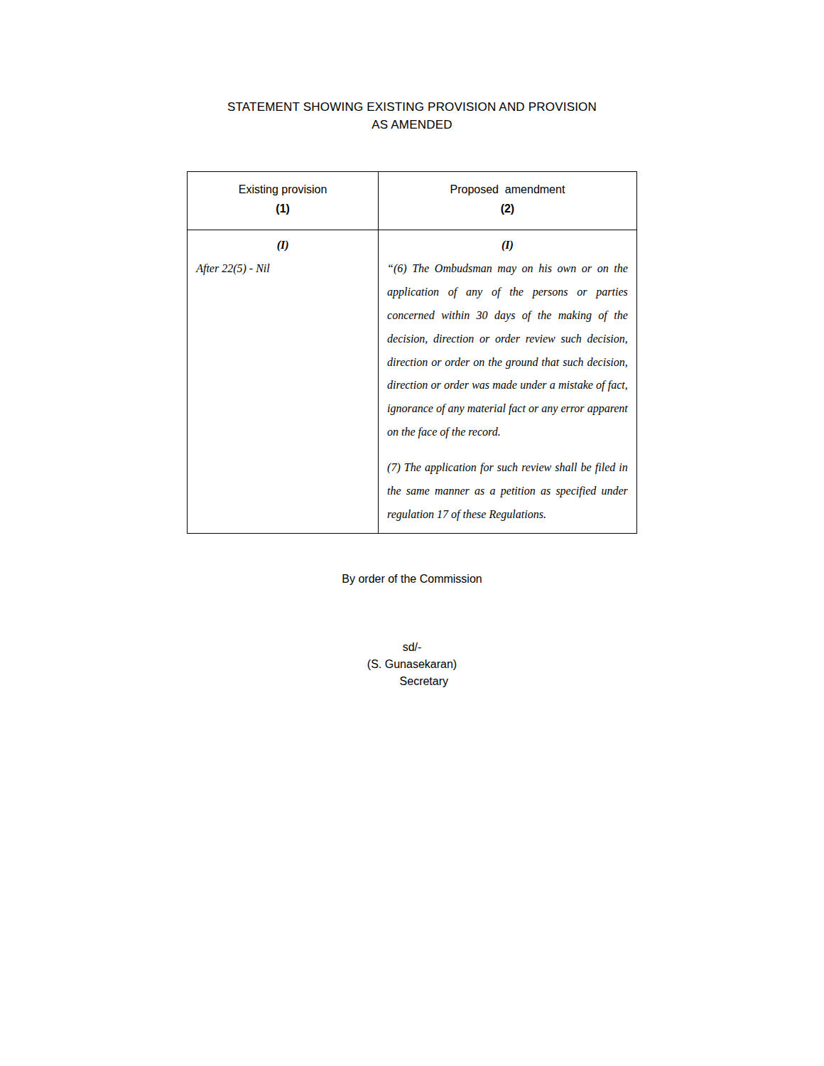STATEMENT SHOWING EXISTING PROVISION AND PROVISION AS AMENDED
| Existing provision (1) | Proposed amendment (2) |
| --- | --- |
| (I) After 22(5) - Nil | (I) “(6) The Ombudsman may on his own or on the application of any of the persons or parties concerned within 30 days of the making of the decision, direction or order review such decision, direction or order on the ground that such decision, direction or order was made under a mistake of fact, ignorance of any material fact or any error apparent on the face of the record. (7) The application for such review shall be filed in the same manner as a petition as specified under regulation 17 of these Regulations. |
By order of the Commission
sd/- (S. Gunasekaran) Secretary